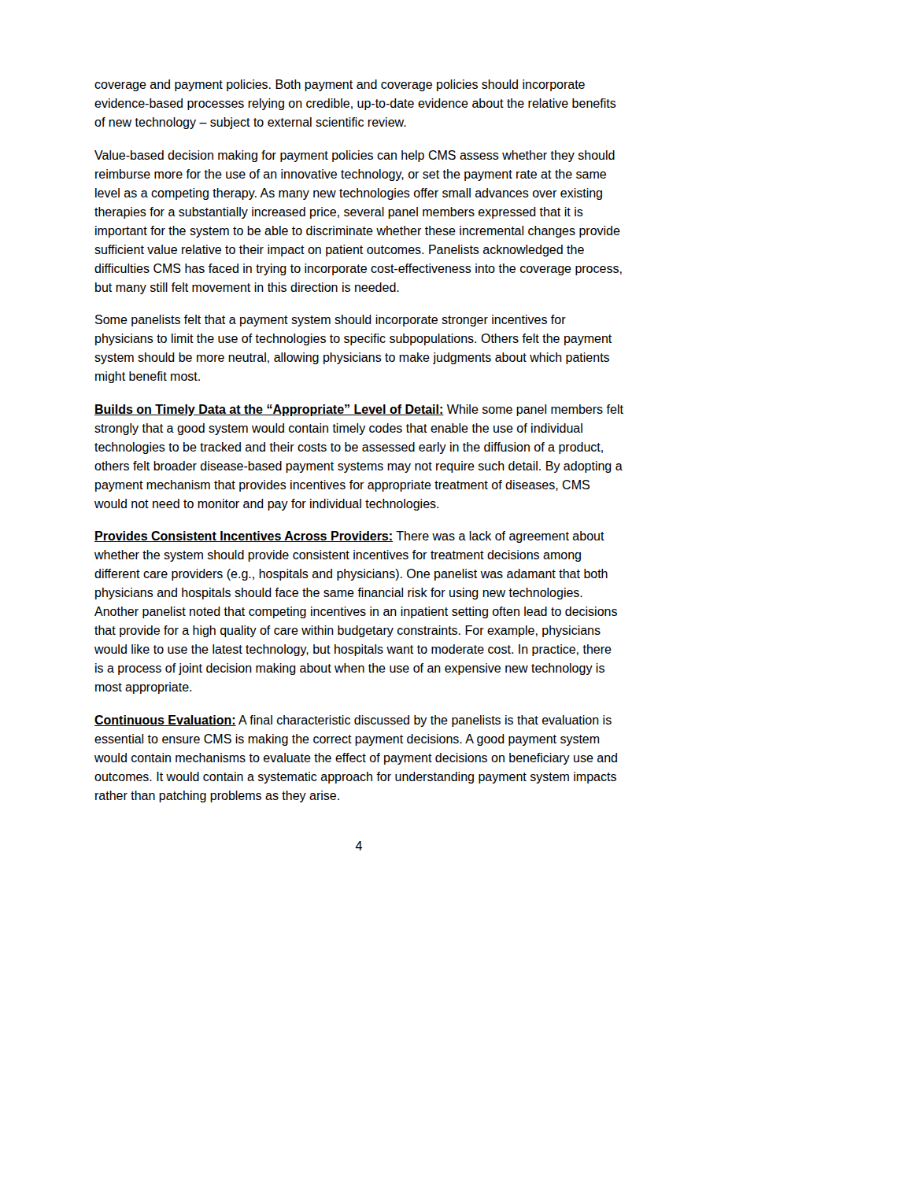coverage and payment policies. Both payment and coverage policies should incorporate evidence-based processes relying on credible, up-to-date evidence about the relative benefits of new technology – subject to external scientific review.
Value-based decision making for payment policies can help CMS assess whether they should reimburse more for the use of an innovative technology, or set the payment rate at the same level as a competing therapy. As many new technologies offer small advances over existing therapies for a substantially increased price, several panel members expressed that it is important for the system to be able to discriminate whether these incremental changes provide sufficient value relative to their impact on patient outcomes. Panelists acknowledged the difficulties CMS has faced in trying to incorporate cost-effectiveness into the coverage process, but many still felt movement in this direction is needed.
Some panelists felt that a payment system should incorporate stronger incentives for physicians to limit the use of technologies to specific subpopulations. Others felt the payment system should be more neutral, allowing physicians to make judgments about which patients might benefit most.
Builds on Timely Data at the “Appropriate” Level of Detail: While some panel members felt strongly that a good system would contain timely codes that enable the use of individual technologies to be tracked and their costs to be assessed early in the diffusion of a product, others felt broader disease-based payment systems may not require such detail. By adopting a payment mechanism that provides incentives for appropriate treatment of diseases, CMS would not need to monitor and pay for individual technologies.
Provides Consistent Incentives Across Providers: There was a lack of agreement about whether the system should provide consistent incentives for treatment decisions among different care providers (e.g., hospitals and physicians). One panelist was adamant that both physicians and hospitals should face the same financial risk for using new technologies. Another panelist noted that competing incentives in an inpatient setting often lead to decisions that provide for a high quality of care within budgetary constraints. For example, physicians would like to use the latest technology, but hospitals want to moderate cost. In practice, there is a process of joint decision making about when the use of an expensive new technology is most appropriate.
Continuous Evaluation: A final characteristic discussed by the panelists is that evaluation is essential to ensure CMS is making the correct payment decisions. A good payment system would contain mechanisms to evaluate the effect of payment decisions on beneficiary use and outcomes. It would contain a systematic approach for understanding payment system impacts rather than patching problems as they arise.
4